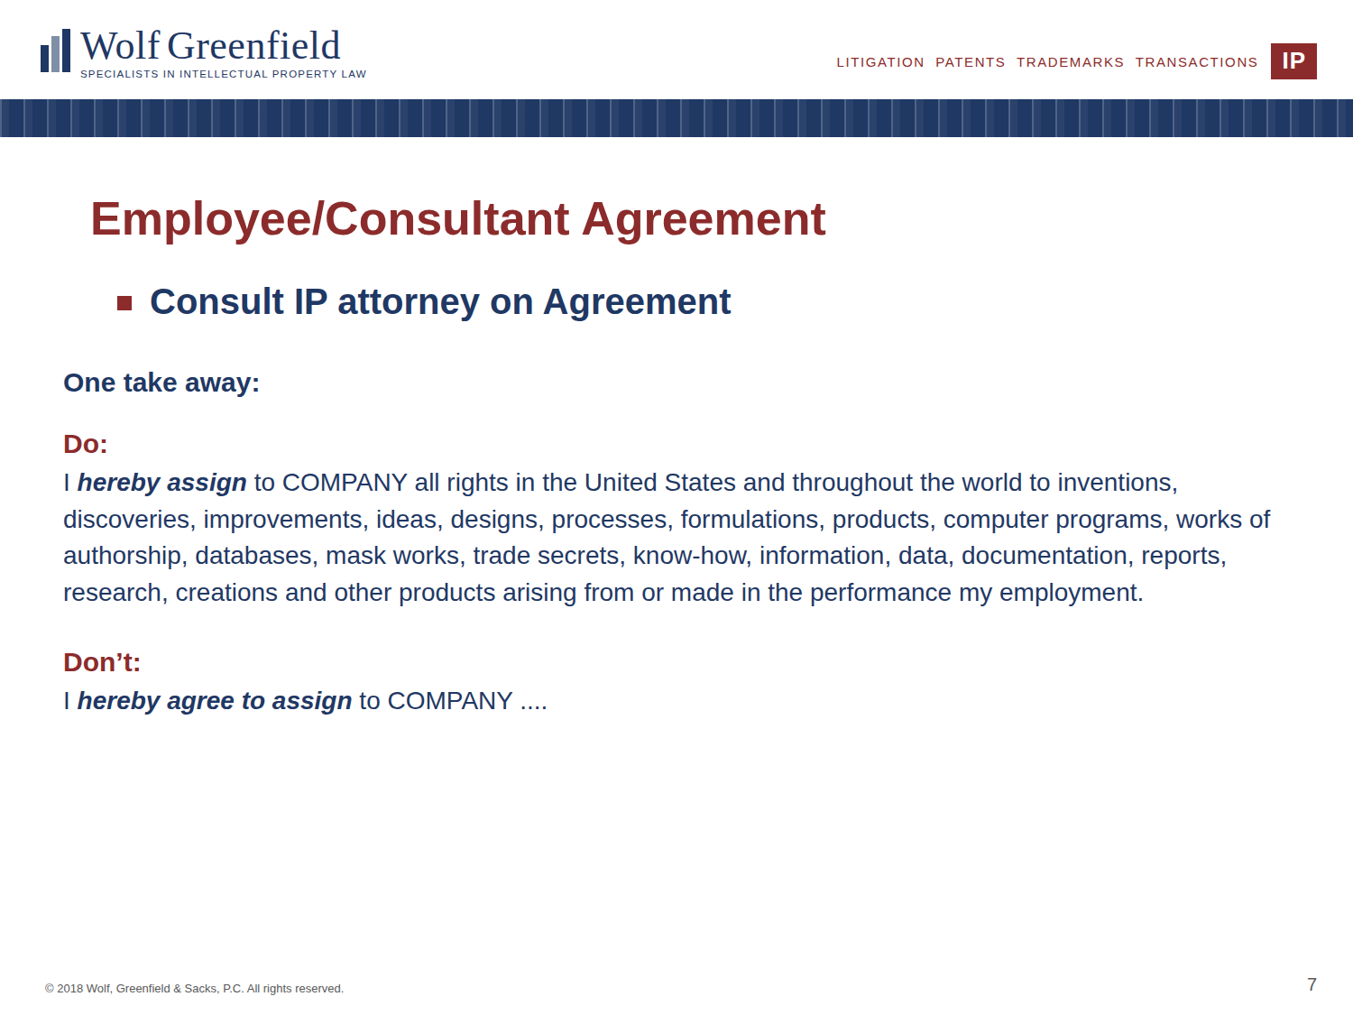Wolf Greenfield
SPECIALISTS IN INTELLECTUAL PROPERTY LAW
LITIGATION PATENTS TRADEMARKS TRANSACTIONS
IP
Employee/Consultant Agreement
Consult IP attorney on Agreement
One take away:
Do:
I hereby assign to COMPANY all rights in the United States and throughout the world to inventions, discoveries, improvements, ideas, designs, processes, formulations, products, computer programs, works of authorship, databases, mask works, trade secrets, know-how, information, data, documentation, reports, research, creations and other products arising from or made in the performance my employment.
Don’t:
I hereby agree to assign to COMPANY ....
© 2018 Wolf, Greenfield & Sacks, P.C. All rights reserved.
7